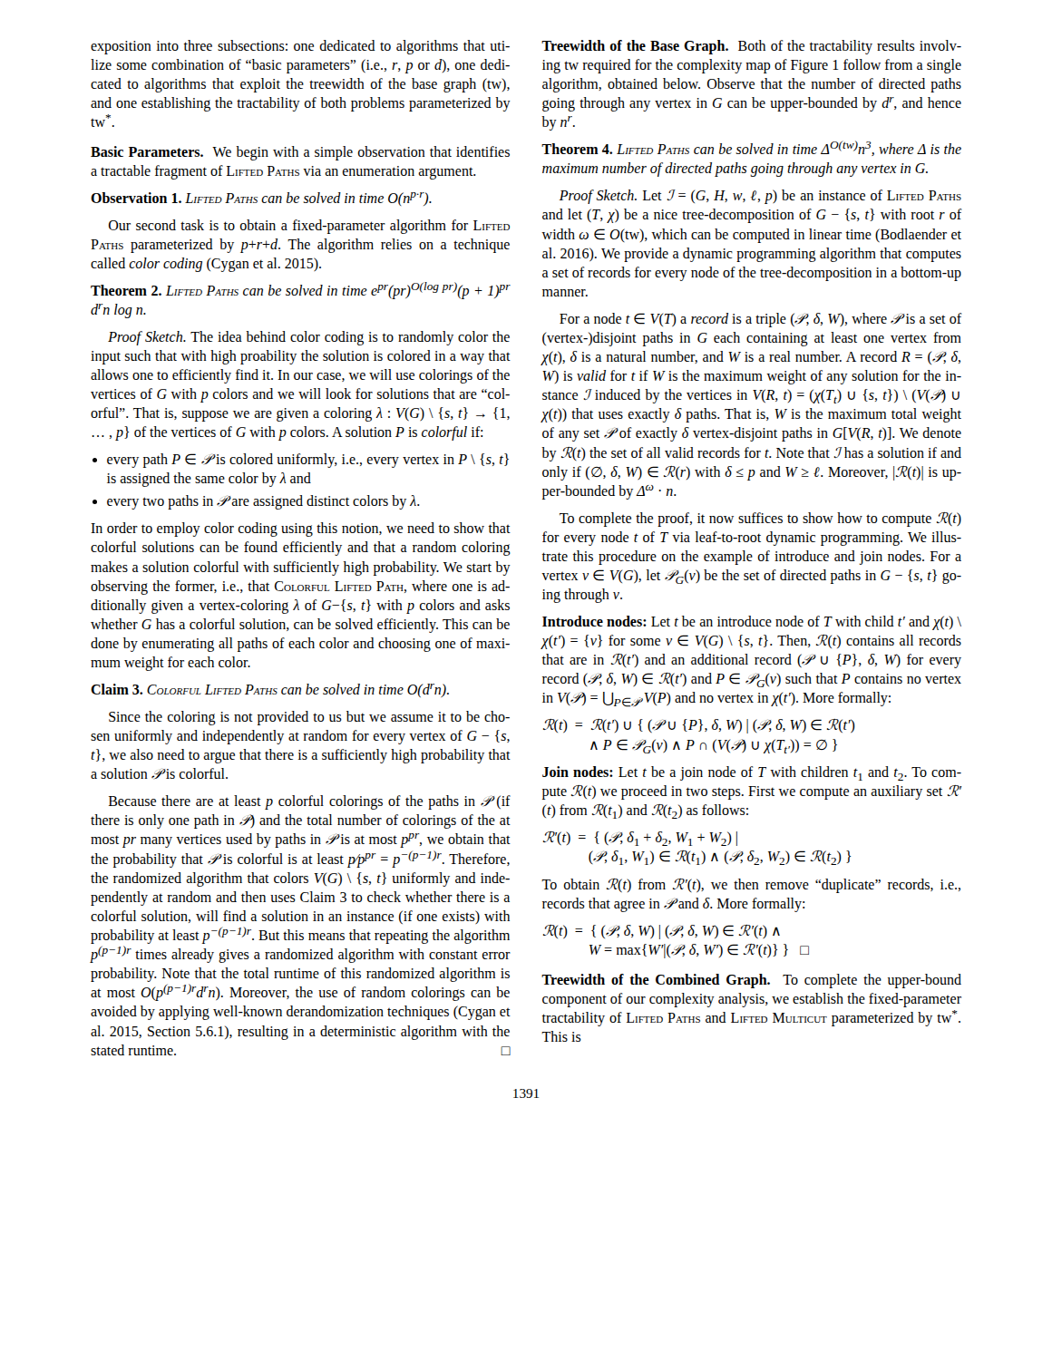exposition into three subsections: one dedicated to algorithms that utilize some combination of “basic parameters” (i.e., r, p or d), one dedicated to algorithms that exploit the treewidth of the base graph (tw), and one establishing the tractability of both problems parameterized by tw*.
Basic Parameters. We begin with a simple observation that identifies a tractable fragment of Lifted Paths via an enumeration argument.
Observation 1. Lifted Paths can be solved in time O(np·r).
Our second task is to obtain a fixed-parameter algorithm for Lifted Paths parameterized by p+r+d. The algorithm relies on a technique called color coding (Cygan et al. 2015).
Theorem 2. Lifted Paths can be solved in time epr(pr)O(log pr)(p + 1)pr drn log n.
Proof Sketch. The idea behind color coding is to randomly color the input such that with high proability the solution is colored in a way that allows one to efficiently find it. In our case, we will use colorings of the vertices of G with p colors and we will look for solutions that are “colorful”. That is, suppose we are given a coloring λ : V(G) \ {s, t} → {1, … , p} of the vertices of G with p colors. A solution P is colorful if:
every path P ∈ 𝒫 is colored uniformly, i.e., every vertex in P \ {s, t} is assigned the same color by λ and
every two paths in 𝒫 are assigned distinct colors by λ.
In order to employ color coding using this notion, we need to show that colorful solutions can be found efficiently and that a random coloring makes a solution colorful with sufficiently high probability. We start by observing the former, i.e., that Colorful Lifted Path, where one is additionally given a vertex-coloring λ of G−{s, t} with p colors and asks whether G has a colorful solution, can be solved efficiently. This can be done by enumerating all paths of each color and choosing one of maximum weight for each color.
Claim 3. Colorful Lifted Paths can be solved in time O(drn).
Since the coloring is not provided to us but we assume it to be chosen uniformly and independently at random for every vertex of G − {s, t}, we also need to argue that there is a sufficiently high probability that a solution 𝒫 is colorful.
Because there are at least p colorful colorings of the paths in 𝒫 (if there is only one path in 𝒫) and the total number of colorings of the at most pr many vertices used by paths in 𝒫 is at most ppr, we obtain that the probability that 𝒫 is colorful is at least p⁄ppr = p−(p−1)r. Therefore, the randomized algorithm that colors V(G) \ {s, t} uniformly and independently at random and then uses Claim 3 to check whether there is a colorful solution, will find a solution in an instance (if one exists) with probability at least p−(p−1)r. But this means that repeating the algorithm p(p−1)r times already gives a randomized algorithm with constant error probability. Note that the total runtime of this randomized algorithm is at most O(p(p−1)rdrn). Moreover, the use of random colorings can be avoided by applying well-known derandomization techniques (Cygan et al. 2015, Section 5.6.1), resulting in a deterministic algorithm with the stated runtime. □
Treewidth of the Base Graph. Both of the tractability results involving tw required for the complexity map of Figure 1 follow from a single algorithm, obtained below. Observe that the number of directed paths going through any vertex in G can be upper-bounded by dr, and hence by nr.
Theorem 4. Lifted Paths can be solved in time ΔO(tw)n3, where Δ is the maximum number of directed paths going through any vertex in G.
Proof Sketch. Let ℐ = (G, H, w, ℓ, p) be an instance of Lifted Paths and let (T, χ) be a nice tree-decomposition of G − {s, t} with root r of width ω ∈ O(tw), which can be computed in linear time (Bodlaender et al. 2016). We provide a dynamic programming algorithm that computes a set of records for every node of the tree-decomposition in a bottom-up manner.
For a node t ∈ V(T) a record is a triple (𝒫, δ, W), where 𝒫 is a set of (vertex-)disjoint paths in G each containing at least one vertex from χ(t), δ is a natural number, and W is a real number. A record R = (𝒫, δ, W) is valid for t if W is the maximum weight of any solution for the instance ℐ induced by the vertices in V(R, t) = (χ(Tt) ∪ {s, t}) \ (V(𝒫) ∪ χ(t)) that uses exactly δ paths. That is, W is the maximum total weight of any set 𝒫 of exactly δ vertex-disjoint paths in G[V(R, t)]. We denote by ℛ(t) the set of all valid records for t. Note that ℐ has a solution if and only if (∅, δ, W) ∈ ℛ(r) with δ ≤ p and W ≥ ℓ. Moreover, |ℛ(t)| is upper-bounded by Δω · n.
To complete the proof, it now suffices to show how to compute ℛ(t) for every node t of T via leaf-to-root dynamic programming. We illustrate this procedure on the example of introduce and join nodes. For a vertex v ∈ V(G), let 𝒫G(v) be the set of directed paths in G − {s, t} going through v.
Introduce nodes: Let t be an introduce node of T with child t′ and χ(t) \ χ(t′) = {v} for some v ∈ V(G) \ {s, t}. Then, ℛ(t) contains all records that are in ℛ(t′) and an additional record (𝒫 ∪ {P}, δ, W) for every record (𝒫, δ, W) ∈ ℛ(t′) and P ∈ 𝒫G(v) such that P contains no vertex in V(𝒫) = ⋃P∈𝒫 V(P) and no vertex in χ(t′). More formally:
ℛ(t) = ℛ(t′) ∪ { (𝒫 ∪ {P}, δ, W) | (𝒫, δ, W) ∈ ℛ(t′) ∧ P ∈ 𝒫G(v) ∧ P ∩ (V(𝒫) ∪ χ(Tt′)) = ∅ }
Join nodes: Let t be a join node of T with children t1 and t2. To compute ℛ(t) we proceed in two steps. First we compute an auxiliary set ℛ′(t) from ℛ(t1) and ℛ(t2) as follows:
ℛ′(t) = { (𝒫, δ1 + δ2, W1 + W2) | (𝒫, δ1, W1) ∈ ℛ(t1) ∧ (𝒫, δ2, W2) ∈ ℛ(t2) }
To obtain ℛ(t) from ℛ′(t), we then remove “duplicate” records, i.e., records that agree in 𝒫 and δ. More formally:
ℛ(t) = { (𝒫, δ, W) | (𝒫, δ, W) ∈ ℛ′(t) ∧ W = max{W′|(𝒫, δ, W′) ∈ ℛ′(t)} } □
Treewidth of the Combined Graph. To complete the upper-bound component of our complexity analysis, we establish the fixed-parameter tractability of Lifted Paths and Lifted Multicut parameterized by tw*. This is
1391